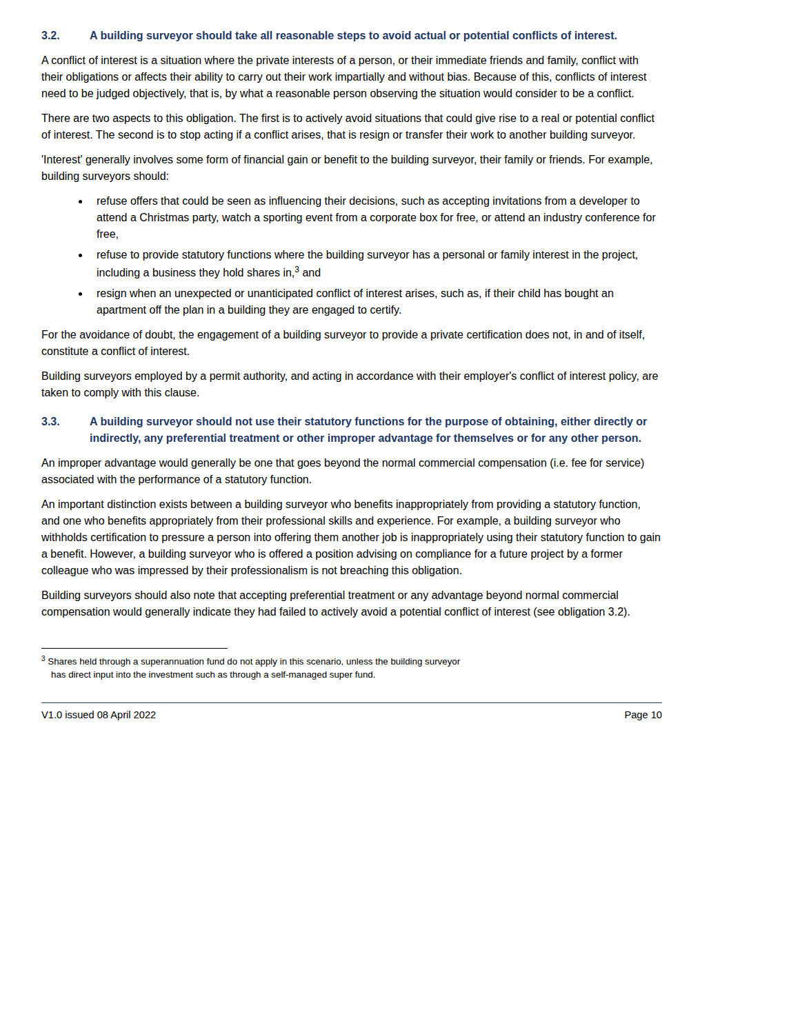3.2. A building surveyor should take all reasonable steps to avoid actual or potential conflicts of interest.
A conflict of interest is a situation where the private interests of a person, or their immediate friends and family, conflict with their obligations or affects their ability to carry out their work impartially and without bias. Because of this, conflicts of interest need to be judged objectively, that is, by what a reasonable person observing the situation would consider to be a conflict.
There are two aspects to this obligation. The first is to actively avoid situations that could give rise to a real or potential conflict of interest. The second is to stop acting if a conflict arises, that is resign or transfer their work to another building surveyor.
'Interest' generally involves some form of financial gain or benefit to the building surveyor, their family or friends. For example, building surveyors should:
refuse offers that could be seen as influencing their decisions, such as accepting invitations from a developer to attend a Christmas party, watch a sporting event from a corporate box for free, or attend an industry conference for free,
refuse to provide statutory functions where the building surveyor has a personal or family interest in the project, including a business they hold shares in,3 and
resign when an unexpected or unanticipated conflict of interest arises, such as, if their child has bought an apartment off the plan in a building they are engaged to certify.
For the avoidance of doubt, the engagement of a building surveyor to provide a private certification does not, in and of itself, constitute a conflict of interest.
Building surveyors employed by a permit authority, and acting in accordance with their employer's conflict of interest policy, are taken to comply with this clause.
3.3. A building surveyor should not use their statutory functions for the purpose of obtaining, either directly or indirectly, any preferential treatment or other improper advantage for themselves or for any other person.
An improper advantage would generally be one that goes beyond the normal commercial compensation (i.e. fee for service) associated with the performance of a statutory function.
An important distinction exists between a building surveyor who benefits inappropriately from providing a statutory function, and one who benefits appropriately from their professional skills and experience. For example, a building surveyor who withholds certification to pressure a person into offering them another job is inappropriately using their statutory function to gain a benefit. However, a building surveyor who is offered a position advising on compliance for a future project by a former colleague who was impressed by their professionalism is not breaching this obligation.
Building surveyors should also note that accepting preferential treatment or any advantage beyond normal commercial compensation would generally indicate they had failed to actively avoid a potential conflict of interest (see obligation 3.2).
3 Shares held through a superannuation fund do not apply in this scenario, unless the building surveyor has direct input into the investment such as through a self-managed super fund.
V1.0 issued 08 April 2022 Page 10